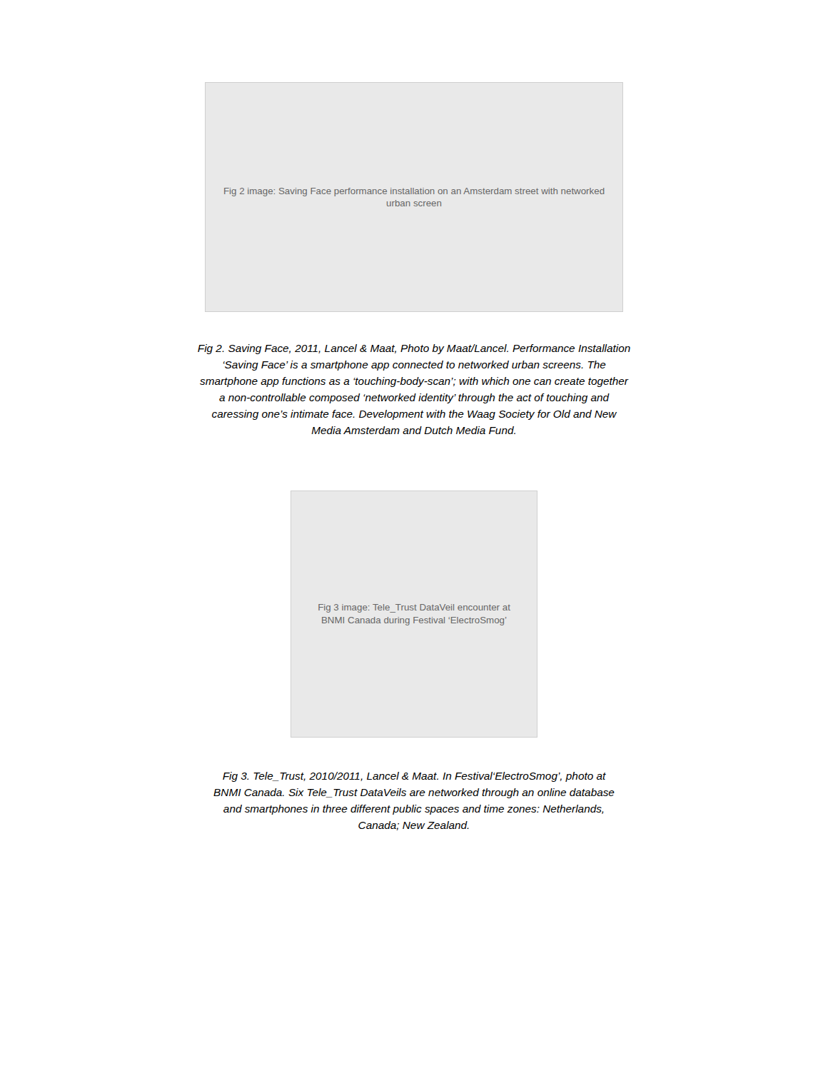Fig 2 image: Saving Face performance installation on an Amsterdam street with networked urban screen
Fig 2. Saving Face, 2011, Lancel & Maat, Photo by Maat/Lancel. Performance Installation ‘Saving Face’ is a smartphone app connected to networked urban screens. The smartphone app functions as a ‘touching-body-scan’; with which one can create together a non-controllable composed ‘networked identity’ through the act of touching and caressing one’s intimate face. Development with the Waag Society for Old and New Media Amsterdam and Dutch Media Fund.
Fig 3 image: Tele_Trust DataVeil encounter at BNMI Canada during Festival ‘ElectroSmog’
Fig 3. Tele_Trust, 2010/2011, Lancel & Maat. In Festival‘ElectroSmog’, photo at BNMI Canada. Six Tele_Trust DataVeils are networked through an online database and smartphones in three different public spaces and time zones: Netherlands, Canada; New Zealand.